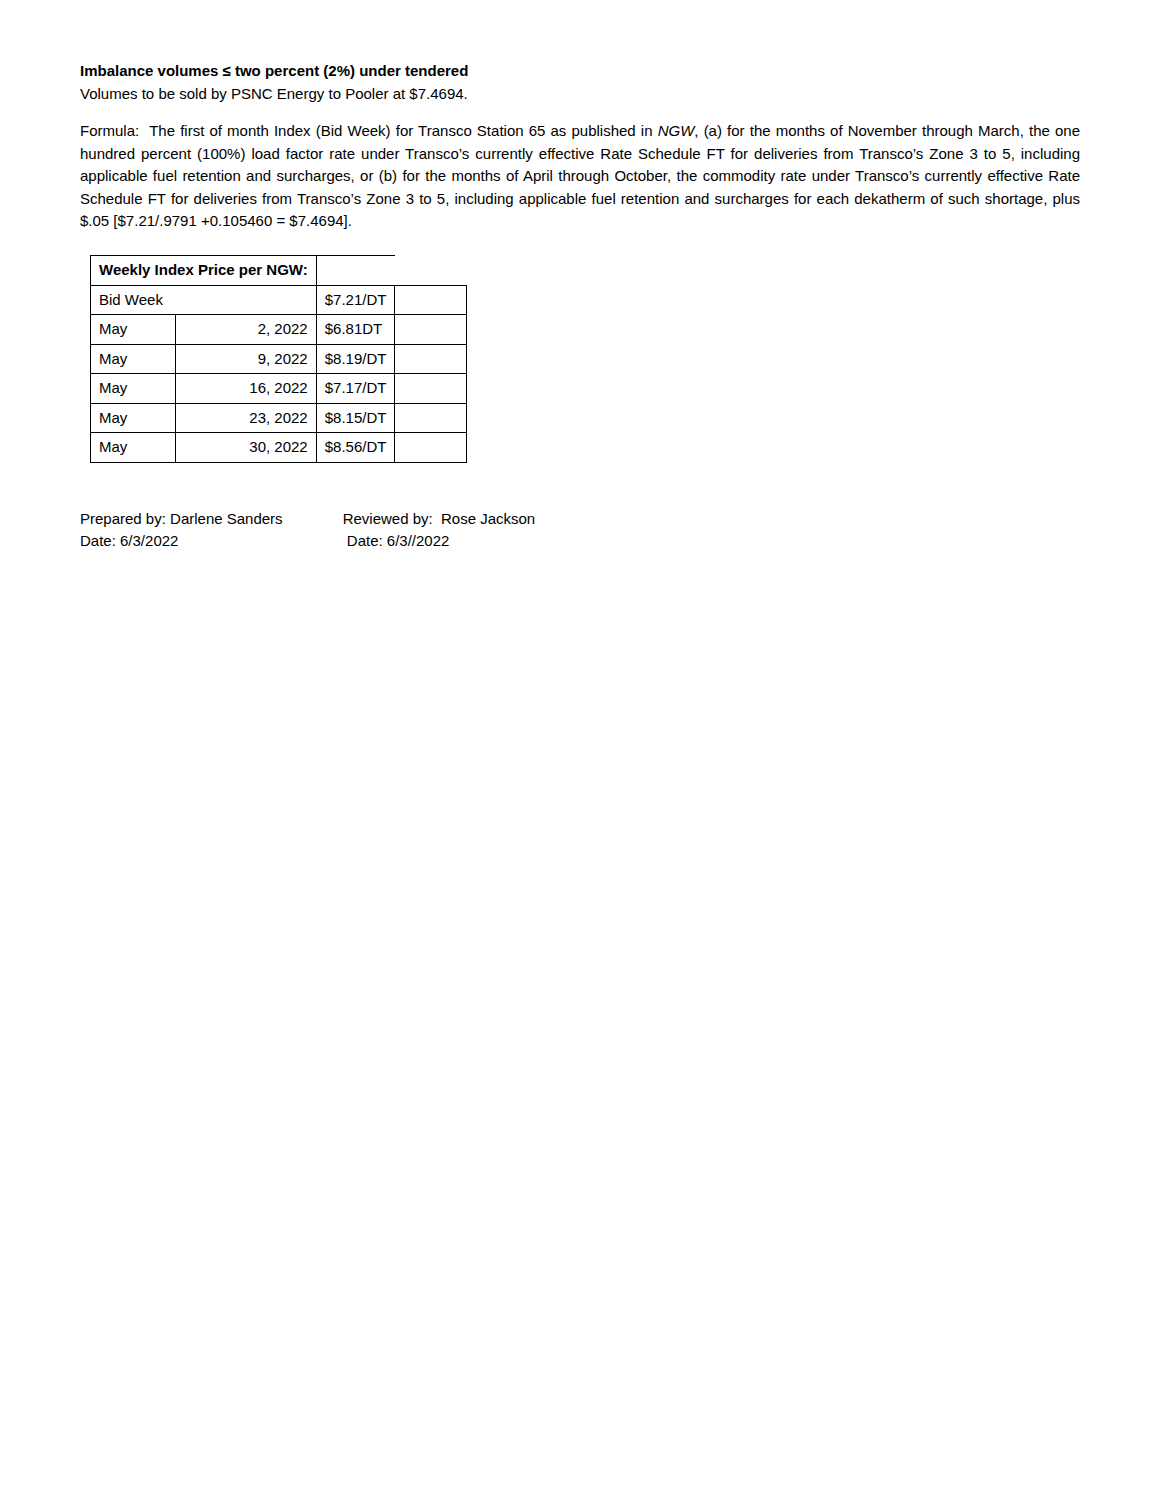Imbalance volumes ≤ two percent (2%) under tendered
Volumes to be sold by PSNC Energy to Pooler at $7.4694.
Formula: The first of month Index (Bid Week) for Transco Station 65 as published in NGW, (a) for the months of November through March, the one hundred percent (100%) load factor rate under Transco’s currently effective Rate Schedule FT for deliveries from Transco’s Zone 3 to 5, including applicable fuel retention and surcharges, or (b) for the months of April through October, the commodity rate under Transco’s currently effective Rate Schedule FT for deliveries from Transco’s Zone 3 to 5, including applicable fuel retention and surcharges for each dekatherm of such shortage, plus $.05 [$7.21/.9791 +0.105460 = $7.4694].
| Weekly Index Price per NGW: | |
| Bid Week | $7.21/DT | |
| May | 2, 2022 | $6.81DT | |
| May | 9, 2022 | $8.19/DT | |
| May | 16, 2022 | $7.17/DT | |
| May | 23, 2022 | $8.15/DT | |
| May | 30, 2022 | $8.56/DT | |
| Prepared by: Darlene Sanders | Reviewed by: Rose Jackson |
| Date: 6/3/2022 | Date: 6/3//2022 |